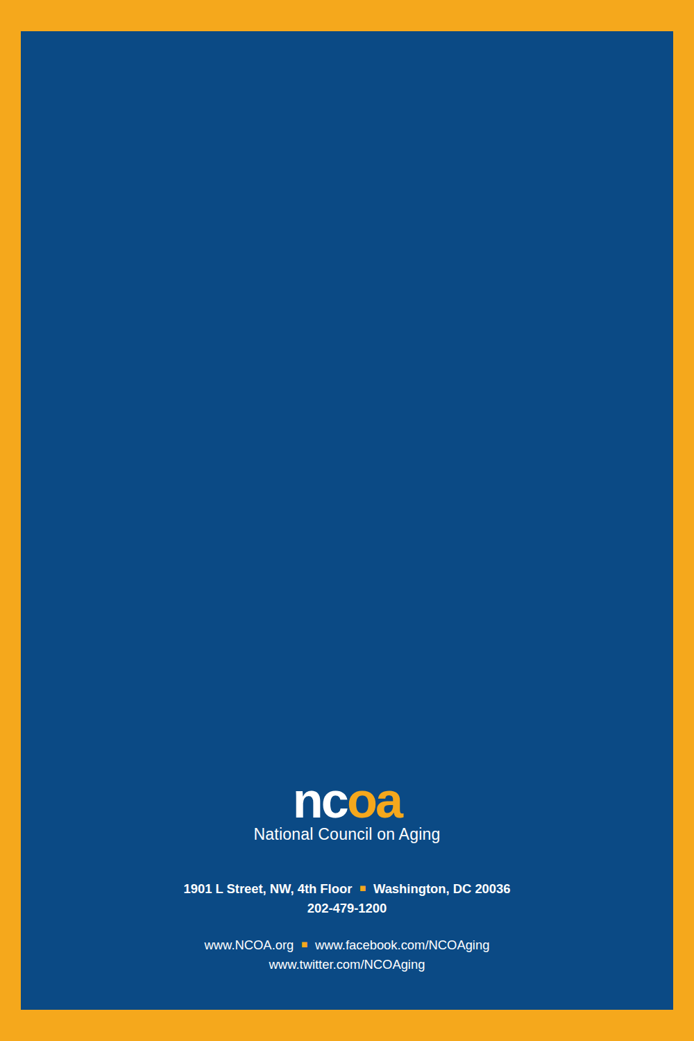ncoa
National Council on Aging
1901 L Street, NW, 4th Floor ■ Washington, DC 20036
202-479-1200
www.NCOA.org ■ www.facebook.com/NCOAging
www.twitter.com/NCOAging